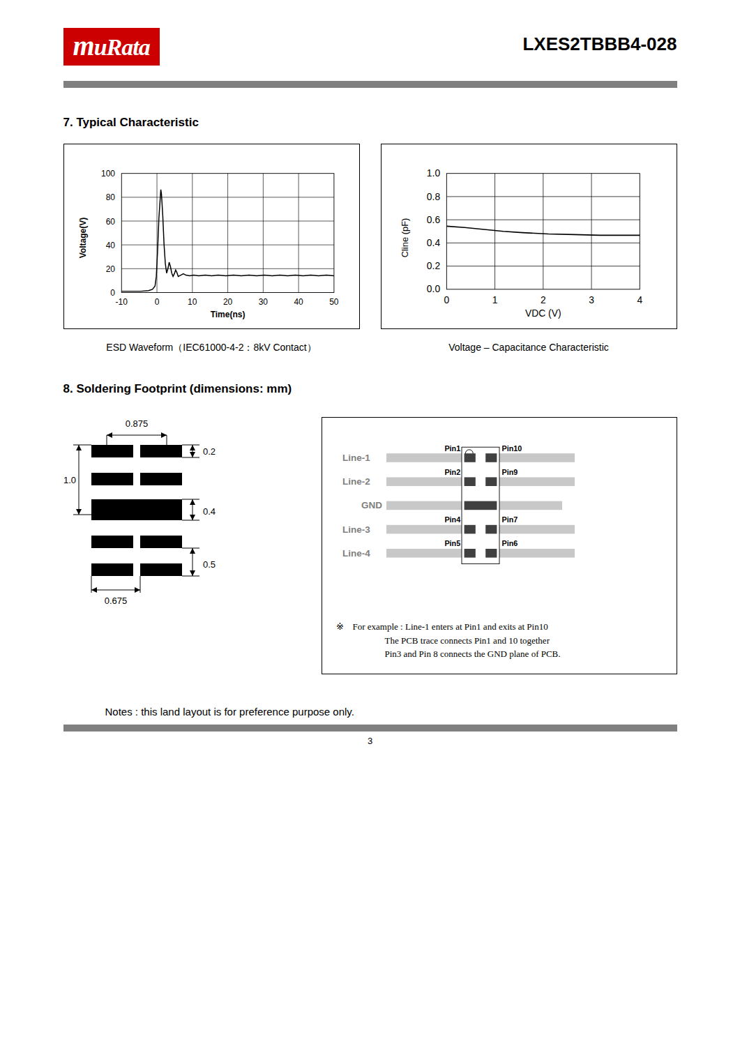muRata
LXES2TBBB4-028
7. Typical Characteristic
Voltage(V) 100 80 60 40 20 0 -10 0 10 20 30 40 50 Time(ns)
Cline (pF) 1.0 0.8 0.6 0.4 0.2 0.0 0 1 2 3 4 VDC (V)
ESD Waveform（IEC61000-4-2：8kV Contact）
Voltage – Capacitance Characteristic
8. Soldering Footprint (dimensions: mm)
0.875 0.2 1.0 0.4 0.5 0.675
Line-1 Line-2 GND Line-3 Line-4 Pin1 Pin10 Pin2 Pin9 Pin4 Pin7 Pin5 Pin6
※ For example : Line-1 enters at Pin1 and exits at Pin10
The PCB trace connects Pin1 and 10 together
Pin3 and Pin 8 connects the GND plane of PCB.
Notes : this land layout is for preference purpose only.
3